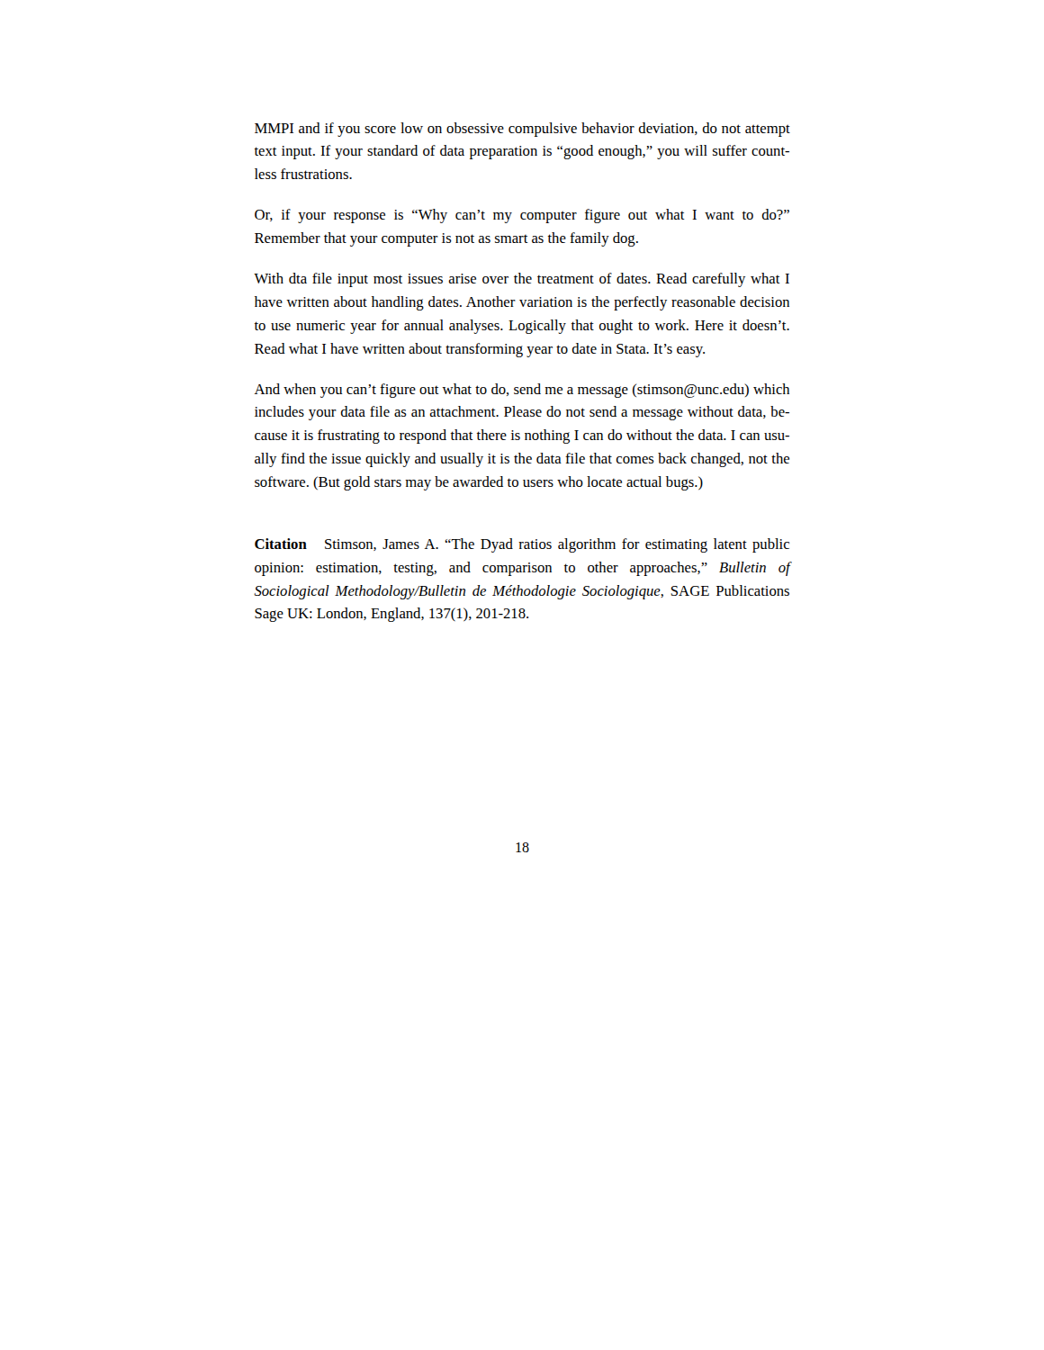MMPI and if you score low on obsessive compulsive behavior deviation, do not attempt text input. If your standard of data preparation is “good enough,” you will suffer countless frustrations.
Or, if your response is “Why can’t my computer figure out what I want to do?” Remember that your computer is not as smart as the family dog.
With dta file input most issues arise over the treatment of dates. Read carefully what I have written about handling dates. Another variation is the perfectly reasonable decision to use numeric year for annual analyses. Logically that ought to work. Here it doesn’t. Read what I have written about transforming year to date in Stata. It’s easy.
And when you can’t figure out what to do, send me a message (stimson@unc.edu) which includes your data file as an attachment. Please do not send a message without data, because it is frustrating to respond that there is nothing I can do without the data. I can usually find the issue quickly and usually it is the data file that comes back changed, not the software. (But gold stars may be awarded to users who locate actual bugs.)
Citation Stimson, James A. “The Dyad ratios algorithm for estimating latent public opinion: estimation, testing, and comparison to other approaches,” Bulletin of Sociological Methodology/Bulletin de Méthodologie Sociologique, SAGE Publications Sage UK: London, England, 137(1), 201-218.
18